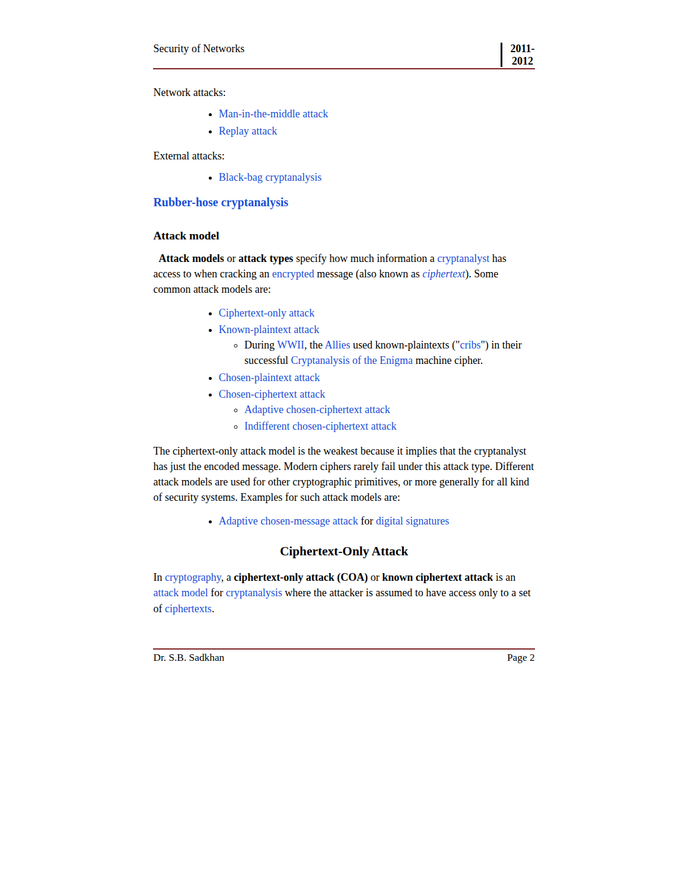Security of Networks
2011-
2012
Network attacks:
Man-in-the-middle attack
Replay attack
External attacks:
Black-bag cryptanalysis
Rubber-hose cryptanalysis
Attack model
Attack models or attack types specify how much information a cryptanalyst has access to when cracking an encrypted message (also known as ciphertext). Some common attack models are:
Ciphertext-only attack
Known-plaintext attack
During WWII, the Allies used known-plaintexts ("cribs") in their successful Cryptanalysis of the Enigma machine cipher.
Chosen-plaintext attack
Chosen-ciphertext attack
Adaptive chosen-ciphertext attack
Indifferent chosen-ciphertext attack
The ciphertext-only attack model is the weakest because it implies that the cryptanalyst has just the encoded message. Modern ciphers rarely fail under this attack type. Different attack models are used for other cryptographic primitives, or more generally for all kind of security systems. Examples for such attack models are:
Adaptive chosen-message attack for digital signatures
Ciphertext-Only Attack
In cryptography, a ciphertext-only attack (COA) or known ciphertext attack is an attack model for cryptanalysis where the attacker is assumed to have access only to a set of ciphertexts.
Dr. S.B. Sadkhan
Page 2